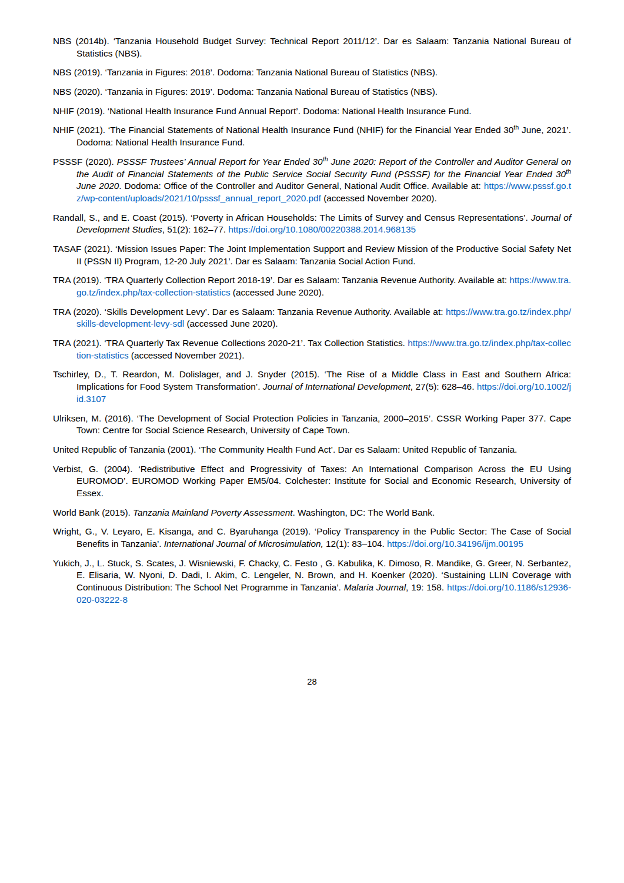NBS (2014b). ‘Tanzania Household Budget Survey: Technical Report 2011/12’. Dar es Salaam: Tanzania National Bureau of Statistics (NBS).
NBS (2019). ‘Tanzania in Figures: 2018’. Dodoma: Tanzania National Bureau of Statistics (NBS).
NBS (2020). ‘Tanzania in Figures: 2019’. Dodoma: Tanzania National Bureau of Statistics (NBS).
NHIF (2019). ‘National Health Insurance Fund Annual Report’. Dodoma: National Health Insurance Fund.
NHIF (2021). ‘The Financial Statements of National Health Insurance Fund (NHIF) for the Financial Year Ended 30th June, 2021’. Dodoma: National Health Insurance Fund.
PSSSF (2020). PSSSF Trustees’ Annual Report for Year Ended 30th June 2020: Report of the Controller and Auditor General on the Audit of Financial Statements of the Public Service Social Security Fund (PSSSF) for the Financial Year Ended 30th June 2020. Dodoma: Office of the Controller and Auditor General, National Audit Office. Available at: https://www.psssf.go.tz/wp-content/uploads/2021/10/psssf_annual_report_2020.pdf (accessed November 2020).
Randall, S., and E. Coast (2015). ‘Poverty in African Households: The Limits of Survey and Census Representations’. Journal of Development Studies, 51(2): 162–77. https://doi.org/10.1080/00220388.2014.968135
TASAF (2021). ‘Mission Issues Paper: The Joint Implementation Support and Review Mission of the Productive Social Safety Net II (PSSN II) Program, 12-20 July 2021’. Dar es Salaam: Tanzania Social Action Fund.
TRA (2019). ‘TRA Quarterly Collection Report 2018-19’. Dar es Salaam: Tanzania Revenue Authority. Available at: https://www.tra.go.tz/index.php/tax-collection-statistics (accessed June 2020).
TRA (2020). ‘Skills Development Levy’. Dar es Salaam: Tanzania Revenue Authority. Available at: https://www.tra.go.tz/index.php/skills-development-levy-sdl (accessed June 2020).
TRA (2021). ‘TRA Quarterly Tax Revenue Collections 2020-21’. Tax Collection Statistics. https://www.tra.go.tz/index.php/tax-collection-statistics (accessed November 2021).
Tschirley, D., T. Reardon, M. Dolislager, and J. Snyder (2015). ‘The Rise of a Middle Class in East and Southern Africa: Implications for Food System Transformation’. Journal of International Development, 27(5): 628–46. https://doi.org/10.1002/jid.3107
Ulriksen, M. (2016). ‘The Development of Social Protection Policies in Tanzania, 2000–2015’. CSSR Working Paper 377. Cape Town: Centre for Social Science Research, University of Cape Town.
United Republic of Tanzania (2001). ‘The Community Health Fund Act’. Dar es Salaam: United Republic of Tanzania.
Verbist, G. (2004). ‘Redistributive Effect and Progressivity of Taxes: An International Comparison Across the EU Using EUROMOD’. EUROMOD Working Paper EM5/04. Colchester: Institute for Social and Economic Research, University of Essex.
World Bank (2015). Tanzania Mainland Poverty Assessment. Washington, DC: The World Bank.
Wright, G., V. Leyaro, E. Kisanga, and C. Byaruhanga (2019). ‘Policy Transparency in the Public Sector: The Case of Social Benefits in Tanzania’. International Journal of Microsimulation, 12(1): 83–104. https://doi.org/10.34196/ijm.00195
Yukich, J., L. Stuck, S. Scates, J. Wisniewski, F. Chacky, C. Festo , G. Kabulika, K. Dimoso, R. Mandike, G. Greer, N. Serbantez, E. Elisaria, W. Nyoni, D. Dadi, I. Akim, C. Lengeler, N. Brown, and H. Koenker (2020). ‘Sustaining LLIN Coverage with Continuous Distribution: The School Net Programme in Tanzania’. Malaria Journal, 19: 158. https://doi.org/10.1186/s12936-020-03222-8
28